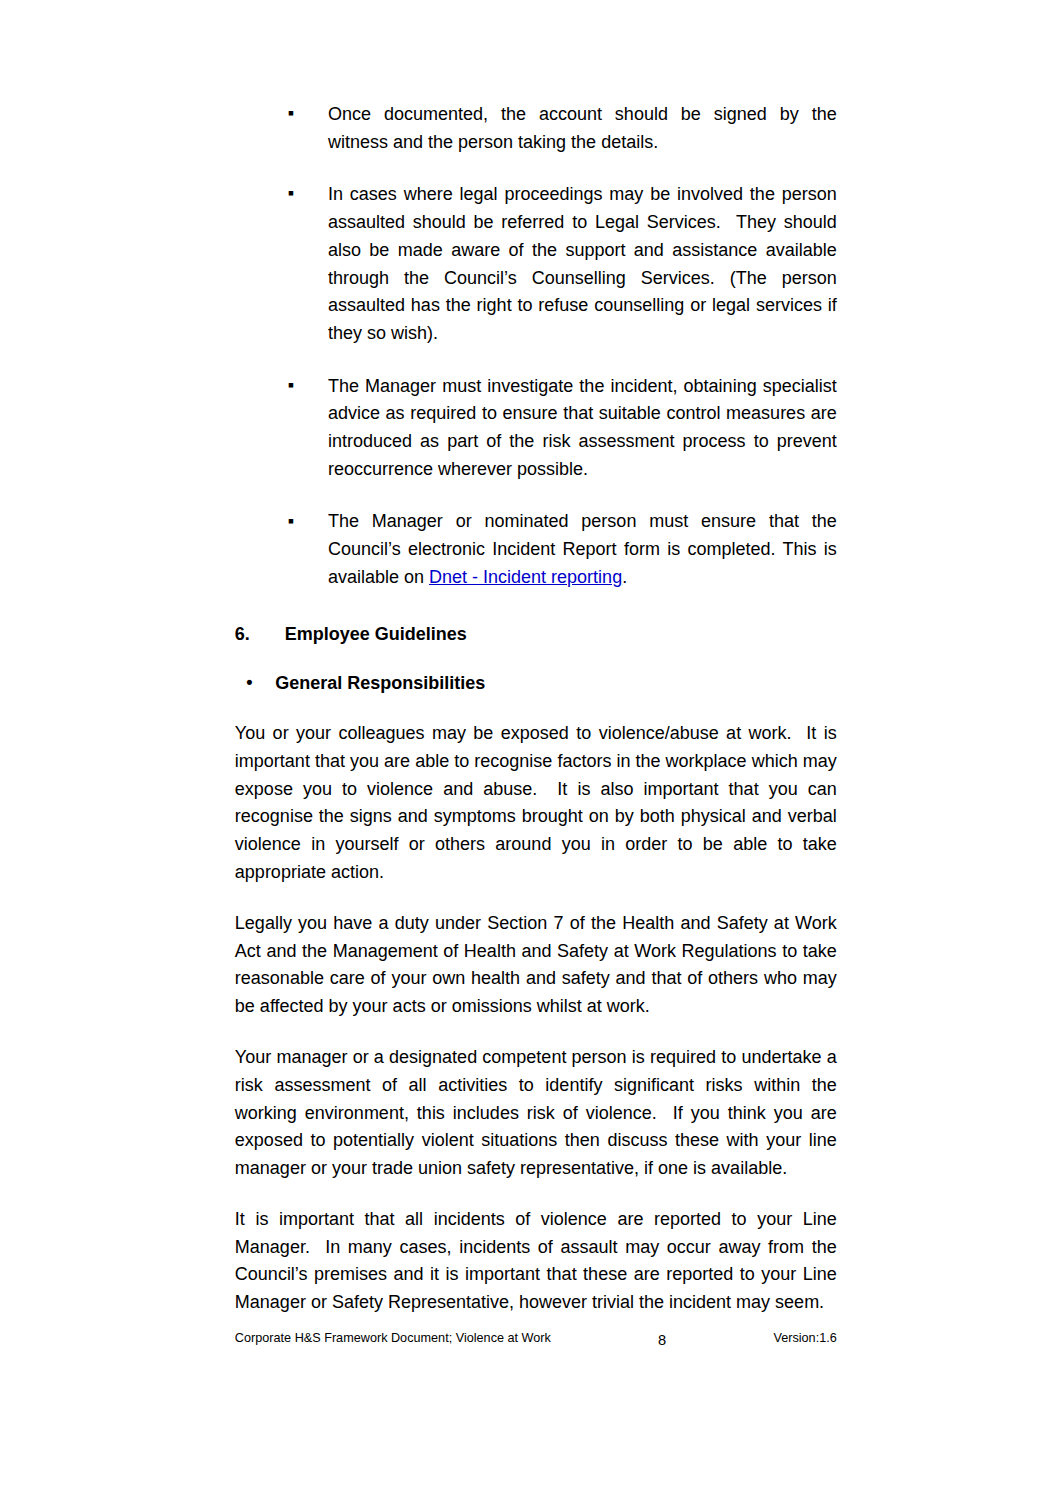Once documented, the account should be signed by the witness and the person taking the details.
In cases where legal proceedings may be involved the person assaulted should be referred to Legal Services. They should also be made aware of the support and assistance available through the Council’s Counselling Services. (The person assaulted has the right to refuse counselling or legal services if they so wish).
The Manager must investigate the incident, obtaining specialist advice as required to ensure that suitable control measures are introduced as part of the risk assessment process to prevent reoccurrence wherever possible.
The Manager or nominated person must ensure that the Council’s electronic Incident Report form is completed. This is available on Dnet - Incident reporting.
6. Employee Guidelines
General Responsibilities
You or your colleagues may be exposed to violence/abuse at work. It is important that you are able to recognise factors in the workplace which may expose you to violence and abuse. It is also important that you can recognise the signs and symptoms brought on by both physical and verbal violence in yourself or others around you in order to be able to take appropriate action.
Legally you have a duty under Section 7 of the Health and Safety at Work Act and the Management of Health and Safety at Work Regulations to take reasonable care of your own health and safety and that of others who may be affected by your acts or omissions whilst at work.
Your manager or a designated competent person is required to undertake a risk assessment of all activities to identify significant risks within the working environment, this includes risk of violence. If you think you are exposed to potentially violent situations then discuss these with your line manager or your trade union safety representative, if one is available.
It is important that all incidents of violence are reported to your Line Manager. In many cases, incidents of assault may occur away from the Council’s premises and it is important that these are reported to your Line Manager or Safety Representative, however trivial the incident may seem.
Corporate H&S Framework Document; Violence at Work Version:1.6
8